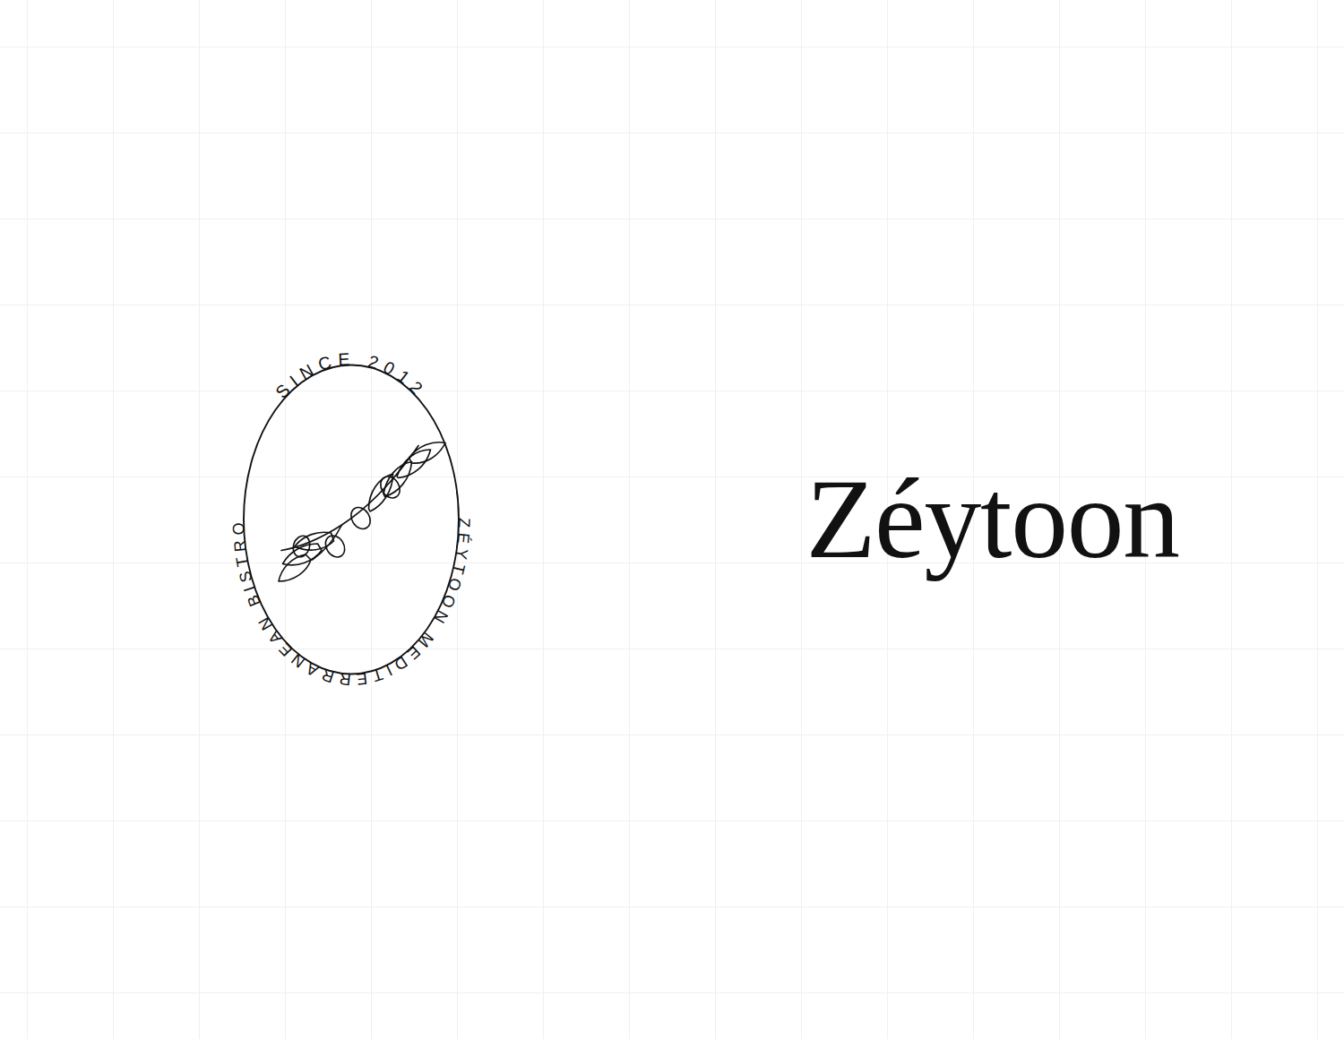Zéytoon Mediterranean Bistro emblem An oval badge with the text “Since 2012” along the top and “Zéytoon Mediterranean Bistro” along the bottom, enclosing a line-drawn olive branch with olives and leaves. SINCE 2012 ZÉYTOON MEDITERRANEAN BISTRO
Zéytoon